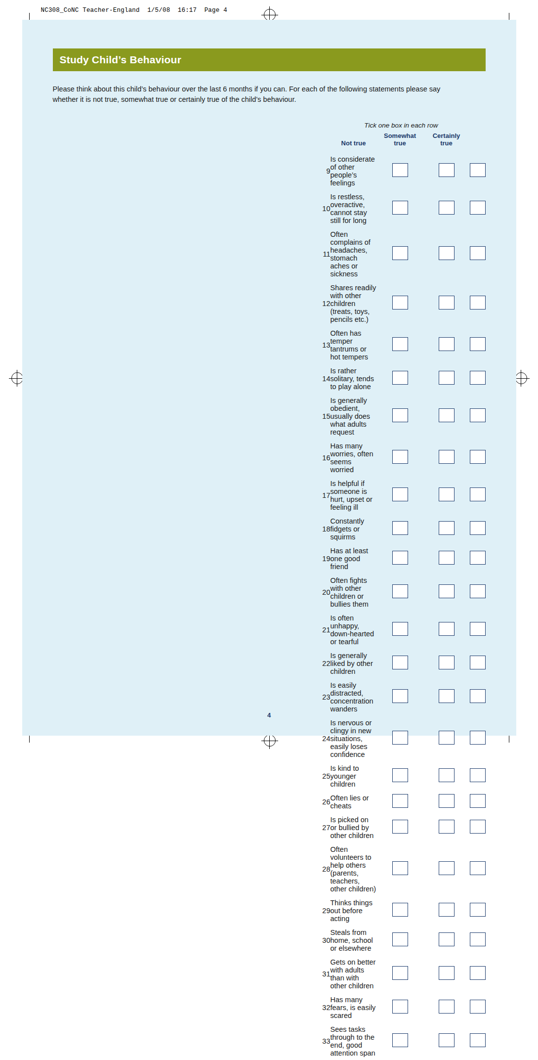NC308_CoNC Teacher-England 1/5/08 16:17 Page 4
Study Child’s Behaviour
Please think about this child’s behaviour over the last 6 months if you can. For each of the following statements please say whether it is not true, somewhat true or certainly true of the child’s behaviour.
Tick one box in each row
| | Not true | Somewhat true | Certainly true |
| --- | --- | --- | --- |
| 9 | Is considerate of other people’s feelings | | | |
| 10 | Is restless, overactive, cannot stay still for long | | | |
| 11 | Often complains of headaches, stomach aches or sickness | | | |
| 12 | Shares readily with other children (treats, toys, pencils etc.) | | | |
| 13 | Often has temper tantrums or hot tempers | | | |
| 14 | Is rather solitary, tends to play alone | | | |
| 15 | Is generally obedient, usually does what adults request | | | |
| 16 | Has many worries, often seems worried | | | |
| 17 | Is helpful if someone is hurt, upset or feeling ill | | | |
| 18 | Constantly fidgets or squirms | | | |
| 19 | Has at least one good friend | | | |
| 20 | Often fights with other children or bullies them | | | |
| 21 | Is often unhappy, down-hearted or tearful | | | |
| 22 | Is generally liked by other children | | | |
| 23 | Is easily distracted, concentration wanders | | | |
| 24 | Is nervous or clingy in new situations, easily loses confidence | | | |
| 25 | Is kind to younger children | | | |
| 26 | Often lies or cheats | | | |
| 27 | Is picked on or bullied by other children | | | |
| 28 | Often volunteers to help others (parents, teachers, other children) | | | |
| 29 | Thinks things out before acting | | | |
| 30 | Steals from home, school or elsewhere | | | |
| 31 | Gets on better with adults than with other children | | | |
| 32 | Has many fears, is easily scared | | | |
| 33 | Sees tasks through to the end, good attention span | | | |
4